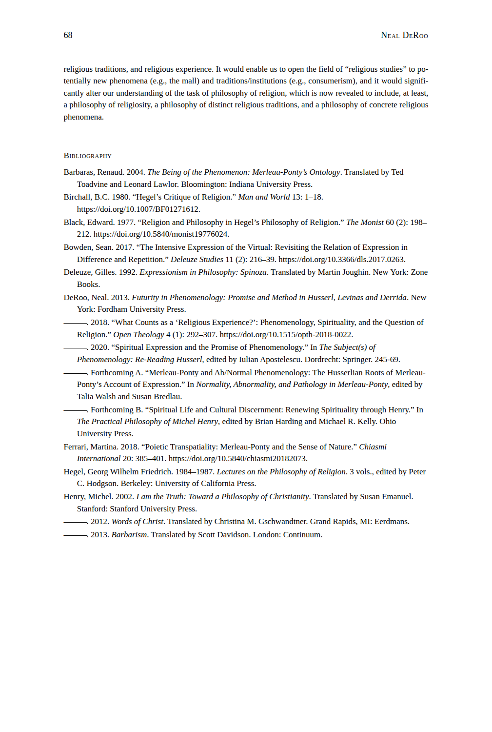68 Neal DeRoo
religious traditions, and religious experience. It would enable us to open the field of “religious studies” to potentially new phenomena (e.g., the mall) and traditions/institutions (e.g., consumerism), and it would significantly alter our understanding of the task of philosophy of religion, which is now revealed to include, at least, a philosophy of religiosity, a philosophy of distinct religious traditions, and a philosophy of concrete religious phenomena.
Bibliography
Barbaras, Renaud. 2004. The Being of the Phenomenon: Merleau-Ponty’s Ontology. Translated by Ted Toadvine and Leonard Lawlor. Bloomington: Indiana University Press.
Birchall, B.C. 1980. “Hegel’s Critique of Religion.” Man and World 13: 1–18. https://doi.org/10.1007/BF01271612.
Black, Edward. 1977. “Religion and Philosophy in Hegel’s Philosophy of Religion.” The Monist 60 (2): 198–212. https://doi.org/10.5840/monist19776024.
Bowden, Sean. 2017. “The Intensive Expression of the Virtual: Revisiting the Relation of Expression in Difference and Repetition.” Deleuze Studies 11 (2): 216–39. https://doi.org/10.3366/dls.2017.0263.
Deleuze, Gilles. 1992. Expressionism in Philosophy: Spinoza. Translated by Martin Joughin. New York: Zone Books.
DeRoo, Neal. 2013. Futurity in Phenomenology: Promise and Method in Husserl, Levinas and Derrida. New York: Fordham University Press.
———. 2018. “What Counts as a ‘Religious Experience?’: Phenomenology, Spirituality, and the Question of Religion.” Open Theology 4 (1): 292–307. https://doi.org/10.1515/opth-2018-0022.
———. 2020. “Spiritual Expression and the Promise of Phenomenology.” In The Subject(s) of Phenomenology: Re-Reading Husserl, edited by Iulian Apostelescu. Dordrecht: Springer. 245-69.
———. Forthcoming A. “Merleau-Ponty and Ab/Normal Phenomenology: The Husserlian Roots of Merleau-Ponty’s Account of Expression.” In Normality, Abnormality, and Pathology in Merleau-Ponty, edited by Talia Walsh and Susan Bredlau.
———. Forthcoming B. “Spiritual Life and Cultural Discernment: Renewing Spirituality through Henry.” In The Practical Philosophy of Michel Henry, edited by Brian Harding and Michael R. Kelly. Ohio University Press.
Ferrari, Martina. 2018. “Poietic Transpatiality: Merleau-Ponty and the Sense of Nature.” Chiasmi International 20: 385–401. https://doi.org/10.5840/chiasmi20182073.
Hegel, Georg Wilhelm Friedrich. 1984–1987. Lectures on the Philosophy of Religion. 3 vols., edited by Peter C. Hodgson. Berkeley: University of California Press.
Henry, Michel. 2002. I am the Truth: Toward a Philosophy of Christianity. Translated by Susan Emanuel. Stanford: Stanford University Press.
———. 2012. Words of Christ. Translated by Christina M. Gschwandtner. Grand Rapids, MI: Eerdmans.
———. 2013. Barbarism. Translated by Scott Davidson. London: Continuum.